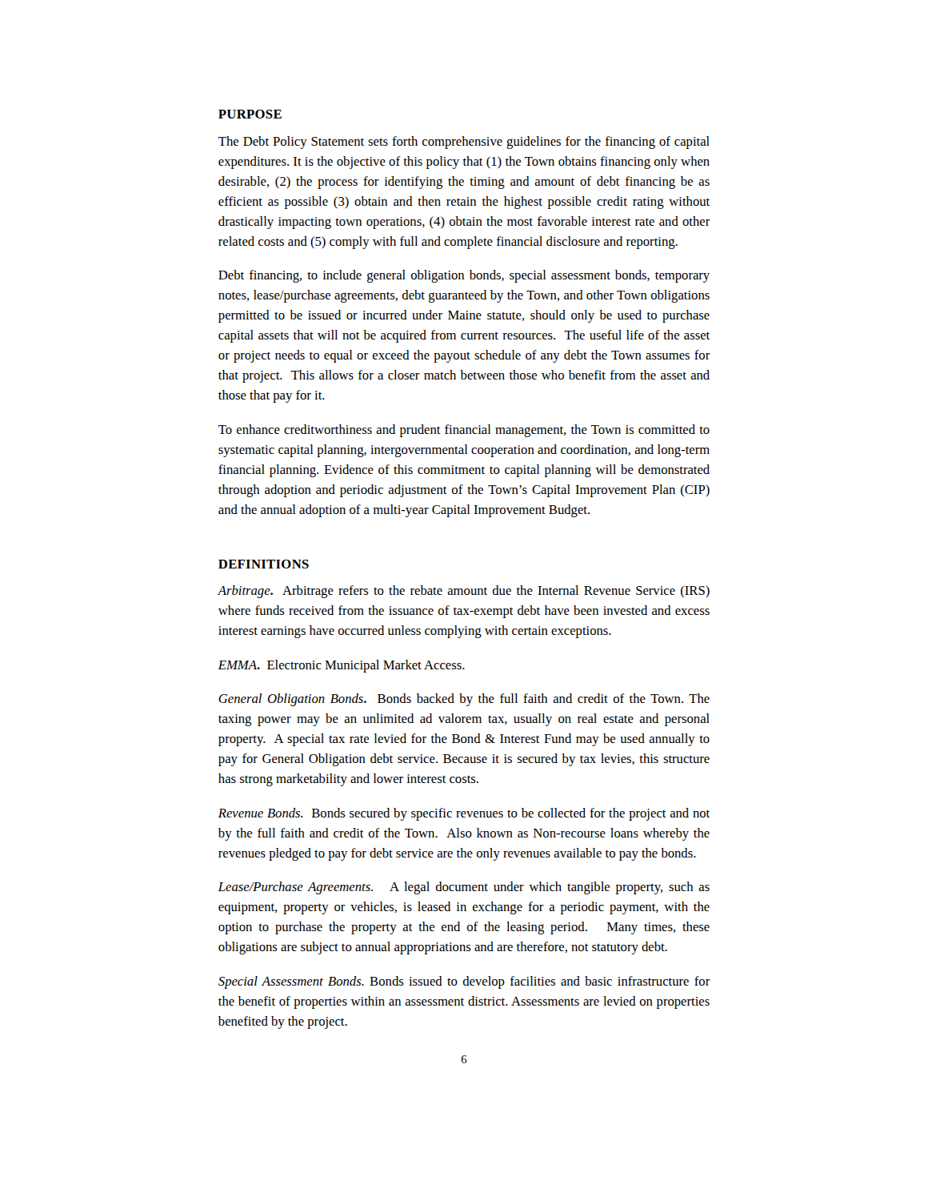PURPOSE
The Debt Policy Statement sets forth comprehensive guidelines for the financing of capital expenditures. It is the objective of this policy that (1) the Town obtains financing only when desirable, (2) the process for identifying the timing and amount of debt financing be as efficient as possible (3) obtain and then retain the highest possible credit rating without drastically impacting town operations, (4) obtain the most favorable interest rate and other related costs and (5) comply with full and complete financial disclosure and reporting.
Debt financing, to include general obligation bonds, special assessment bonds, temporary notes, lease/purchase agreements, debt guaranteed by the Town, and other Town obligations permitted to be issued or incurred under Maine statute, should only be used to purchase capital assets that will not be acquired from current resources. The useful life of the asset or project needs to equal or exceed the payout schedule of any debt the Town assumes for that project. This allows for a closer match between those who benefit from the asset and those that pay for it.
To enhance creditworthiness and prudent financial management, the Town is committed to systematic capital planning, intergovernmental cooperation and coordination, and long-term financial planning. Evidence of this commitment to capital planning will be demonstrated through adoption and periodic adjustment of the Town’s Capital Improvement Plan (CIP) and the annual adoption of a multi-year Capital Improvement Budget.
DEFINITIONS
Arbitrage. Arbitrage refers to the rebate amount due the Internal Revenue Service (IRS) where funds received from the issuance of tax-exempt debt have been invested and excess interest earnings have occurred unless complying with certain exceptions.
EMMA. Electronic Municipal Market Access.
General Obligation Bonds. Bonds backed by the full faith and credit of the Town. The taxing power may be an unlimited ad valorem tax, usually on real estate and personal property. A special tax rate levied for the Bond & Interest Fund may be used annually to pay for General Obligation debt service. Because it is secured by tax levies, this structure has strong marketability and lower interest costs.
Revenue Bonds. Bonds secured by specific revenues to be collected for the project and not by the full faith and credit of the Town. Also known as Non-recourse loans whereby the revenues pledged to pay for debt service are the only revenues available to pay the bonds.
Lease/Purchase Agreements. A legal document under which tangible property, such as equipment, property or vehicles, is leased in exchange for a periodic payment, with the option to purchase the property at the end of the leasing period. Many times, these obligations are subject to annual appropriations and are therefore, not statutory debt.
Special Assessment Bonds. Bonds issued to develop facilities and basic infrastructure for the benefit of properties within an assessment district. Assessments are levied on properties benefited by the project.
6